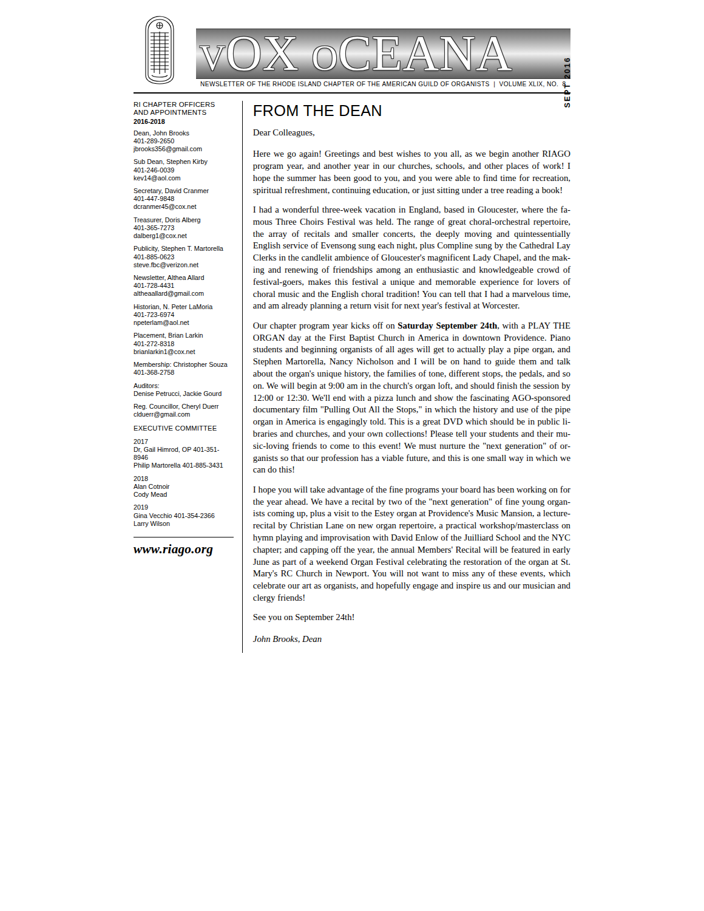SEPT 2016
VOX OCEANA
Newsletter of the Rhode Island Chapter of the American Guild of Organists | Volume XLIX, No. 8
RI Chapter Officers
and Appointments
2016-2018
Dean, John Brooks
401-289-2650
jbrooks356@gmail.com
Sub Dean, Stephen Kirby
401-246-0039
kev14@aol.com
Secretary, David Cranmer
401-447-9848
dcranmer45@cox.net
Treasurer, Doris Alberg
401-365-7273
dalberg1@cox.net
Publicity, Stephen T. Martorella
401-885-0623
steve.fbc@verizon.net
Newsletter, Althea Allard
401-728-4431
altheaallard@gmail.com
Historian, N. Peter LaMoria
401-723-6974
npeterlam@aol.net
Placement, Brian Larkin
401-272-8318
brianlarkin1@cox.net
Membership: Christopher Souza
401-368-2758
Auditors:
Denise Petrucci, Jackie Gourd
Reg. Councillor, Cheryl Duerr
clduerr@gmail.com
Executive Committee
2017
Dr, Gail Himrod, OP 401-351-8946
Philip Martorella 401-885-3431
2018
Alan Cotnoir
Cody Mead
2019
Gina Vecchio 401-354-2366
Larry Wilson
www.riago.org
FROM THE DEAN
Dear Colleagues,
Here we go again! Greetings and best wishes to you all, as we begin another RIAGO program year, and another year in our churches, schools, and other places of work! I hope the summer has been good to you, and you were able to find time for recreation, spiritual refreshment, continuing education, or just sitting under a tree reading a book!
I had a wonderful three-week vacation in England, based in Gloucester, where the famous Three Choirs Festival was held. The range of great choral-orchestral repertoire, the array of recitals and smaller concerts, the deeply moving and quintessentially English service of Evensong sung each night, plus Compline sung by the Cathedral Lay Clerks in the candlelit ambience of Gloucester's magnificent Lady Chapel, and the making and renewing of friendships among an enthusiastic and knowledgeable crowd of festival-goers, makes this festival a unique and memorable experience for lovers of choral music and the English choral tradition! You can tell that I had a marvelous time, and am already planning a return visit for next year's festival at Worcester.
Our chapter program year kicks off on Saturday September 24th, with a PLAY THE ORGAN day at the First Baptist Church in America in downtown Providence. Piano students and beginning organists of all ages will get to actually play a pipe organ, and Stephen Martorella, Nancy Nicholson and I will be on hand to guide them and talk about the organ's unique history, the families of tone, different stops, the pedals, and so on. We will begin at 9:00 am in the church's organ loft, and should finish the session by 12:00 or 12:30. We'll end with a pizza lunch and show the fascinating AGO-sponsored documentary film "Pulling Out All the Stops," in which the history and use of the pipe organ in America is engagingly told. This is a great DVD which should be in public libraries and churches, and your own collections! Please tell your students and their music-loving friends to come to this event! We must nurture the "next generation" of organists so that our profession has a viable future, and this is one small way in which we can do this!
I hope you will take advantage of the fine programs your board has been working on for the year ahead. We have a recital by two of the "next generation" of fine young organists coming up, plus a visit to the Estey organ at Providence's Music Mansion, a lecture-recital by Christian Lane on new organ repertoire, a practical workshop/masterclass on hymn playing and improvisation with David Enlow of the Juilliard School and the NYC chapter; and capping off the year, the annual Members' Recital will be featured in early June as part of a weekend Organ Festival celebrating the restoration of the organ at St. Mary's RC Church in Newport. You will not want to miss any of these events, which celebrate our art as organists, and hopefully engage and inspire us and our musician and clergy friends!
See you on September 24th!
John Brooks, Dean